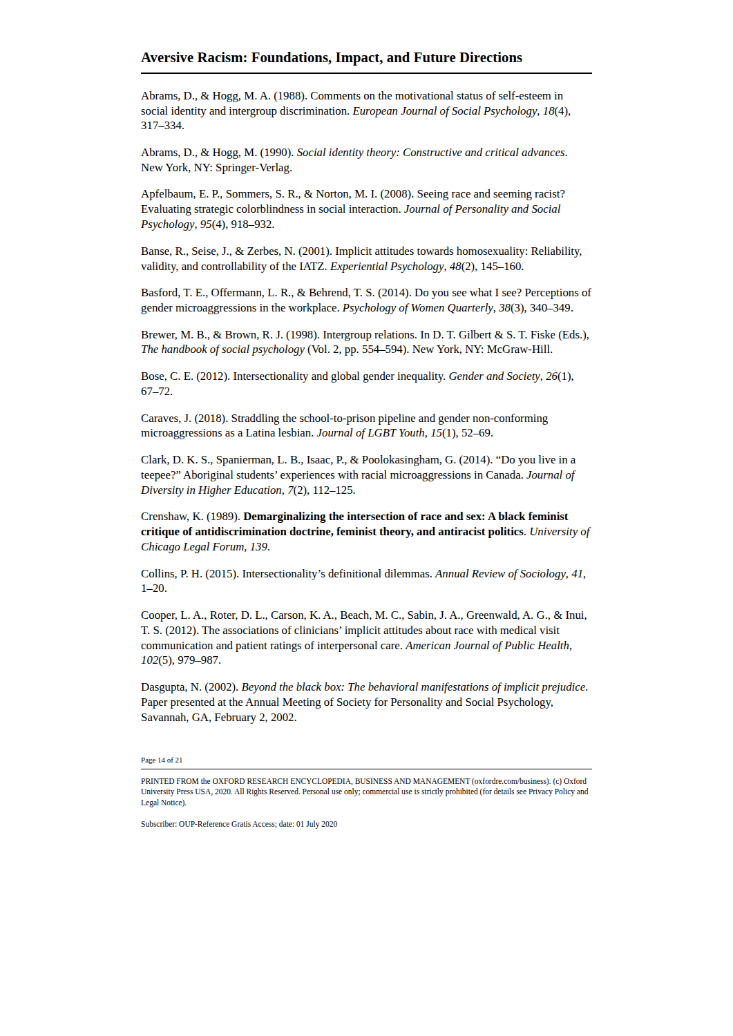Aversive Racism: Foundations, Impact, and Future Directions
Abrams, D., & Hogg, M. A. (1988). Comments on the motivational status of self-esteem in social identity and intergroup discrimination. European Journal of Social Psychology, 18(4), 317–334.
Abrams, D., & Hogg, M. (1990). Social identity theory: Constructive and critical advances. New York, NY: Springer-Verlag.
Apfelbaum, E. P., Sommers, S. R., & Norton, M. I. (2008). Seeing race and seeming racist? Evaluating strategic colorblindness in social interaction. Journal of Personality and Social Psychology, 95(4), 918–932.
Banse, R., Seise, J., & Zerbes, N. (2001). Implicit attitudes towards homosexuality: Reliability, validity, and controllability of the IATZ. Experiential Psychology, 48(2), 145–160.
Basford, T. E., Offermann, L. R., & Behrend, T. S. (2014). Do you see what I see? Perceptions of gender microaggressions in the workplace. Psychology of Women Quarterly, 38(3), 340–349.
Brewer, M. B., & Brown, R. J. (1998). Intergroup relations. In D. T. Gilbert & S. T. Fiske (Eds.), The handbook of social psychology (Vol. 2, pp. 554–594). New York, NY: McGraw-Hill.
Bose, C. E. (2012). Intersectionality and global gender inequality. Gender and Society, 26(1), 67–72.
Caraves, J. (2018). Straddling the school-to-prison pipeline and gender non-conforming microaggressions as a Latina lesbian. Journal of LGBT Youth, 15(1), 52–69.
Clark, D. K. S., Spanierman, L. B., Isaac, P., & Poolokasingham, G. (2014). “Do you live in a teepee?” Aboriginal students’ experiences with racial microaggressions in Canada. Journal of Diversity in Higher Education, 7(2), 112–125.
Crenshaw, K. (1989). Demarginalizing the intersection of race and sex: A black feminist critique of antidiscrimination doctrine, feminist theory, and antiracist politics. University of Chicago Legal Forum, 139.
Collins, P. H. (2015). Intersectionality’s definitional dilemmas. Annual Review of Sociology, 41, 1–20.
Cooper, L. A., Roter, D. L., Carson, K. A., Beach, M. C., Sabin, J. A., Greenwald, A. G., & Inui, T. S. (2012). The associations of clinicians’ implicit attitudes about race with medical visit communication and patient ratings of interpersonal care. American Journal of Public Health, 102(5), 979–987.
Dasgupta, N. (2002). Beyond the black box: The behavioral manifestations of implicit prejudice. Paper presented at the Annual Meeting of Society for Personality and Social Psychology, Savannah, GA, February 2, 2002.
Page 14 of 21
PRINTED FROM the OXFORD RESEARCH ENCYCLOPEDIA, BUSINESS AND MANAGEMENT (oxfordre.com/business). (c) Oxford University Press USA, 2020. All Rights Reserved. Personal use only; commercial use is strictly prohibited (for details see Privacy Policy and Legal Notice).
Subscriber: OUP-Reference Gratis Access; date: 01 July 2020